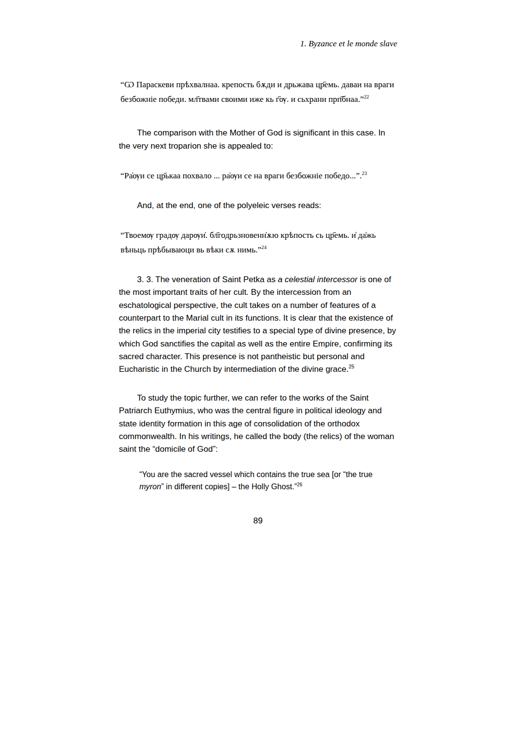1. Byzance et le monde slave
“Ѡ Параскеви прѣхвалнаа. крепость бѫди и дрьжава цр҃емь. даваи на враги безбожніе победи. мл҃твами своими иже кь г҃ѹ. и сьхрани прп҃бнаа.”22
The comparison with the Mother of God is significant in this case. In the very next troparion she is appealed to:
“Ра҆ѹи се цр҃ькаа похвало ... ра҆ѹи се на враги безбожніе победо...”.23
And, at the end, one of the polyeleic verses reads:
“Твоемѹ градѹ дарѹи҆. бл҃годрьзновенн҆ѫю крѣпость сь цр҃емь. и҆ да҆жь вѣньць прѣбываюци вь вѣки сѫ нимь.”24
3. 3. The veneration of Saint Petka as a celestial intercessor is one of the most important traits of her cult. By the intercession from an eschatological perspective, the cult takes on a number of features of a counterpart to the Marial cult in its functions. It is clear that the existence of the relics in the imperial city testifies to a special type of divine presence, by which God sanctifies the capital as well as the entire Empire, confirming its sacred character. This presence is not pantheistic but personal and Eucharistic in the Church by intermediation of the divine grace.25
To study the topic further, we can refer to the works of the Saint Patriarch Euthymius, who was the central figure in political ideology and state identity formation in this age of consolidation of the orthodox commonwealth. In his writings, he called the body (the relics) of the woman saint the “domicile of God”:
“You are the sacred vessel which contains the true sea [or “the true myron” in different copies] – the Holly Ghost.”26
89